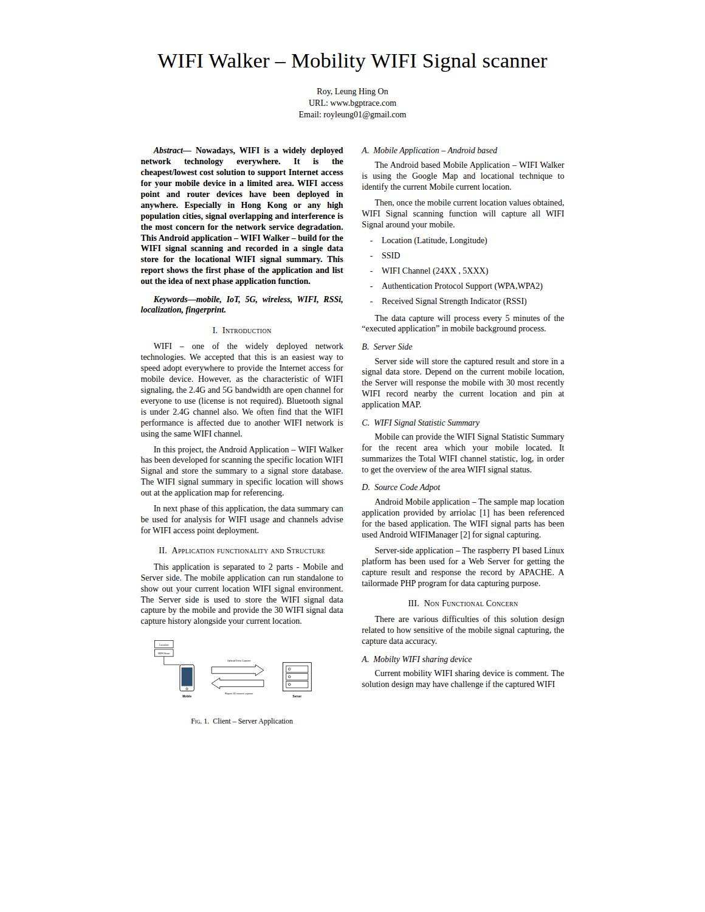WIFI Walker – Mobility WIFI Signal scanner
Roy, Leung Hing On
URL: www.bgptrace.com
Email: royleung01@gmail.com
Abstract— Nowadays, WIFI is a widely deployed network technology everywhere. It is the cheapest/lowest cost solution to support Internet access for your mobile device in a limited area. WIFI access point and router devices have been deployed in anywhere. Especially in Hong Kong or any high population cities, signal overlapping and interference is the most concern for the network service degradation. This Android application – WIFI Walker – build for the WIFI signal scanning and recorded in a single data store for the locational WIFI signal summary. This report shows the first phase of the application and list out the idea of next phase application function.
Keywords—mobile, IoT, 5G, wireless, WIFI, RSSi, localization, fingerprint.
I. Introduction
WIFI – one of the widely deployed network technologies. We accepted that this is an easiest way to speed adopt everywhere to provide the Internet access for mobile device. However, as the characteristic of WIFI signaling, the 2.4G and 5G bandwidth are open channel for everyone to use (license is not required). Bluetooth signal is under 2.4G channel also. We often find that the WIFI performance is affected due to another WIFI network is using the same WIFI channel.
In this project, the Android Application – WIFI Walker has been developed for scanning the specific location WIFI Signal and store the summary to a signal store database. The WIFI signal summary in specific location will shows out at the application map for referencing.
In next phase of this application, the data summary can be used for analysis for WIFI usage and channels advise for WIFI access point deployment.
II. Application functionality and Structure
This application is separated to 2 parts - Mobile and Server side. The mobile application can run standalone to show out your current location WIFI signal environment. The Server side is used to store the WIFI signal data capture by the mobile and provide the 30 WIFI signal data capture history alongside your current location.
Location WIFI Scan Mobile Upload Data Capture Report 30 nearest capture Server
Fig. 1. Client – Server Application
A. Mobile Application – Android based
The Android based Mobile Application – WIFI Walker is using the Google Map and locational technique to identify the current Mobile current location.
Then, once the mobile current location values obtained, WIFI Signal scanning function will capture all WIFI Signal around your mobile.
Location (Latitude, Longitude)
SSID
WIFI Channel (24XX , 5XXX)
Authentication Protocol Support (WPA,WPA2)
Received Signal Strength Indicator (RSSI)
The data capture will process every 5 minutes of the “executed application” in mobile background process.
B. Server Side
Server side will store the captured result and store in a signal data store. Depend on the current mobile location, the Server will response the mobile with 30 most recently WIFI record nearby the current location and pin at application MAP.
C. WIFI Signal Statistic Summary
Mobile can provide the WIFI Signal Statistic Summary for the recent area which your mobile located. It summarizes the Total WIFI channel statistic, log, in order to get the overview of the area WIFI signal status.
D. Source Code Adpot
Android Mobile application – The sample map location application provided by arriolac [1] has been referenced for the based application. The WIFI signal parts has been used Android WIFIManager [2] for signal capturing.
Server-side application – The raspberry PI based Linux platform has been used for a Web Server for getting the capture result and response the record by APACHE. A tailormade PHP program for data capturing purpose.
III. Non Functional Concern
There are various difficulties of this solution design related to how sensitive of the mobile signal capturing, the capture data accuracy.
A. Mobilty WIFI sharing device
Current mobility WIFI sharing device is comment. The solution design may have challenge if the captured WIFI